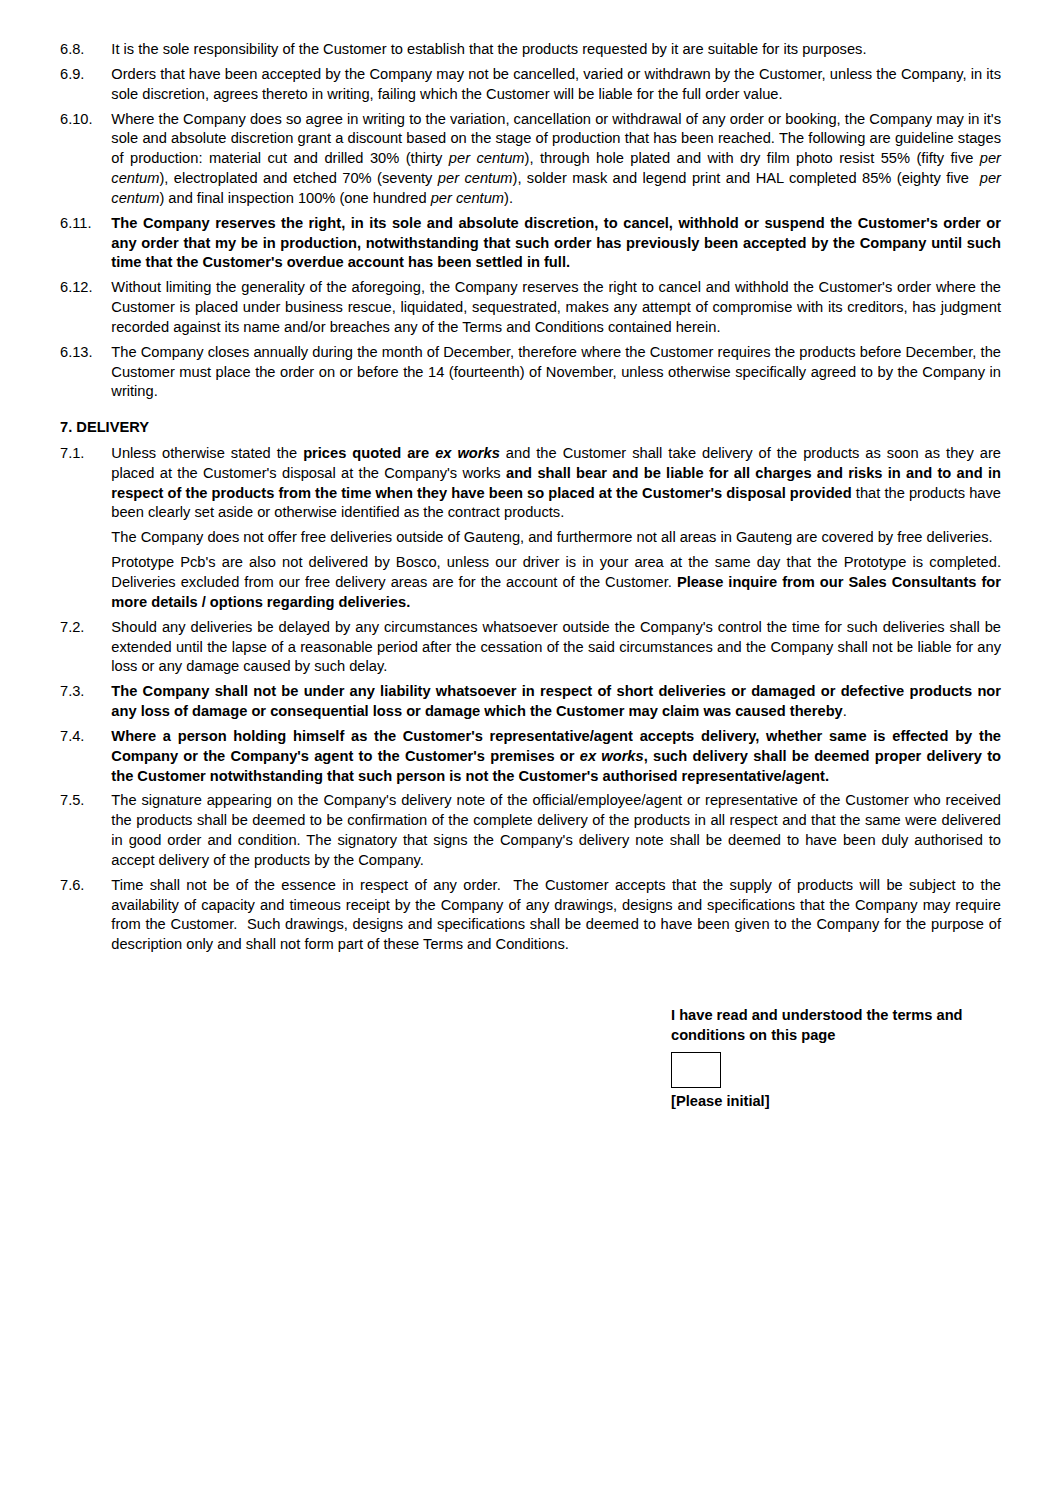6.8. It is the sole responsibility of the Customer to establish that the products requested by it are suitable for its purposes.
6.9. Orders that have been accepted by the Company may not be cancelled, varied or withdrawn by the Customer, unless the Company, in its sole discretion, agrees thereto in writing, failing which the Customer will be liable for the full order value.
6.10. Where the Company does so agree in writing to the variation, cancellation or withdrawal of any order or booking, the Company may in it's sole and absolute discretion grant a discount based on the stage of production that has been reached. The following are guideline stages of production: material cut and drilled 30% (thirty per centum), through hole plated and with dry film photo resist 55% (fifty five per centum), electroplated and etched 70% (seventy per centum), solder mask and legend print and HAL completed 85% (eighty five per centum) and final inspection 100% (one hundred per centum).
6.11. The Company reserves the right, in its sole and absolute discretion, to cancel, withhold or suspend the Customer's order or any order that my be in production, notwithstanding that such order has previously been accepted by the Company until such time that the Customer's overdue account has been settled in full.
6.12. Without limiting the generality of the aforegoing, the Company reserves the right to cancel and withhold the Customer's order where the Customer is placed under business rescue, liquidated, sequestrated, makes any attempt of compromise with its creditors, has judgment recorded against its name and/or breaches any of the Terms and Conditions contained herein.
6.13. The Company closes annually during the month of December, therefore where the Customer requires the products before December, the Customer must place the order on or before the 14 (fourteenth) of November, unless otherwise specifically agreed to by the Company in writing.
7. DELIVERY
7.1.
Unless otherwise stated the prices quoted are ex works and the Customer shall take delivery of the products as soon as they are placed at the Customer's disposal at the Company's works and shall bear and be liable for all charges and risks in and to and in respect of the products from the time when they have been so placed at the Customer's disposal provided that the products have been clearly set aside or otherwise identified as the contract products.
The Company does not offer free deliveries outside of Gauteng, and furthermore not all areas in Gauteng are covered by free deliveries.
Prototype Pcb's are also not delivered by Bosco, unless our driver is in your area at the same day that the Prototype is completed. Deliveries excluded from our free delivery areas are for the account of the Customer. Please inquire from our Sales Consultants for more details / options regarding deliveries.
7.2. Should any deliveries be delayed by any circumstances whatsoever outside the Company's control the time for such deliveries shall be extended until the lapse of a reasonable period after the cessation of the said circumstances and the Company shall not be liable for any loss or any damage caused by such delay.
7.3. The Company shall not be under any liability whatsoever in respect of short deliveries or damaged or defective products nor any loss of damage or consequential loss or damage which the Customer may claim was caused thereby.
7.4. Where a person holding himself as the Customer's representative/agent accepts delivery, whether same is effected by the Company or the Company's agent to the Customer's premises or ex works, such delivery shall be deemed proper delivery to the Customer notwithstanding that such person is not the Customer's authorised representative/agent.
7.5. The signature appearing on the Company's delivery note of the official/employee/agent or representative of the Customer who received the products shall be deemed to be confirmation of the complete delivery of the products in all respect and that the same were delivered in good order and condition. The signatory that signs the Company's delivery note shall be deemed to have been duly authorised to accept delivery of the products by the Company.
7.6. Time shall not be of the essence in respect of any order. The Customer accepts that the supply of products will be subject to the availability of capacity and timeous receipt by the Company of any drawings, designs and specifications that the Company may require from the Customer. Such drawings, designs and specifications shall be deemed to have been given to the Company for the purpose of description only and shall not form part of these Terms and Conditions.
I have read and understood the terms and conditions on this page
[Please initial]